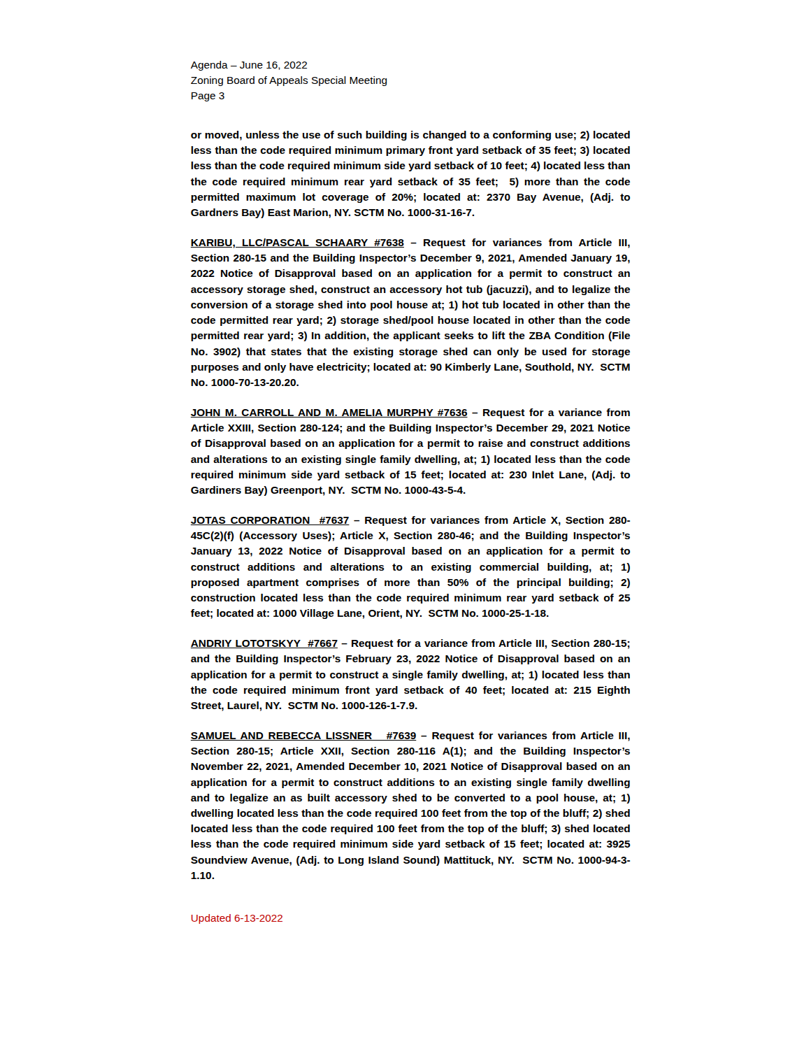Agenda – June 16, 2022
Zoning Board of Appeals Special Meeting
Page 3
or moved, unless the use of such building is changed to a conforming use; 2) located less than the code required minimum primary front yard setback of 35 feet; 3) located less than the code required minimum side yard setback of 10 feet; 4) located less than the code required minimum rear yard setback of 35 feet; 5) more than the code permitted maximum lot coverage of 20%; located at: 2370 Bay Avenue, (Adj. to Gardners Bay) East Marion, NY. SCTM No. 1000-31-16-7.
KARIBU, LLC/PASCAL SCHAARY #7638 – Request for variances from Article III, Section 280-15 and the Building Inspector’s December 9, 2021, Amended January 19, 2022 Notice of Disapproval based on an application for a permit to construct an accessory storage shed, construct an accessory hot tub (jacuzzi), and to legalize the conversion of a storage shed into pool house at; 1) hot tub located in other than the code permitted rear yard; 2) storage shed/pool house located in other than the code permitted rear yard; 3) In addition, the applicant seeks to lift the ZBA Condition (File No. 3902) that states that the existing storage shed can only be used for storage purposes and only have electricity; located at: 90 Kimberly Lane, Southold, NY. SCTM No. 1000-70-13-20.20.
JOHN M. CARROLL AND M. AMELIA MURPHY #7636 – Request for a variance from Article XXIII, Section 280-124; and the Building Inspector’s December 29, 2021 Notice of Disapproval based on an application for a permit to raise and construct additions and alterations to an existing single family dwelling, at; 1) located less than the code required minimum side yard setback of 15 feet; located at: 230 Inlet Lane, (Adj. to Gardiners Bay) Greenport, NY. SCTM No. 1000-43-5-4.
JOTAS CORPORATION #7637 – Request for variances from Article X, Section 280-45C(2)(f) (Accessory Uses); Article X, Section 280-46; and the Building Inspector’s January 13, 2022 Notice of Disapproval based on an application for a permit to construct additions and alterations to an existing commercial building, at; 1) proposed apartment comprises of more than 50% of the principal building; 2) construction located less than the code required minimum rear yard setback of 25 feet; located at: 1000 Village Lane, Orient, NY. SCTM No. 1000-25-1-18.
ANDRIY LOTOTSKYY #7667 – Request for a variance from Article III, Section 280-15; and the Building Inspector’s February 23, 2022 Notice of Disapproval based on an application for a permit to construct a single family dwelling, at; 1) located less than the code required minimum front yard setback of 40 feet; located at: 215 Eighth Street, Laurel, NY. SCTM No. 1000-126-1-7.9.
SAMUEL AND REBECCA LISSNER #7639 – Request for variances from Article III, Section 280-15; Article XXII, Section 280-116 A(1); and the Building Inspector’s November 22, 2021, Amended December 10, 2021 Notice of Disapproval based on an application for a permit to construct additions to an existing single family dwelling and to legalize an as built accessory shed to be converted to a pool house, at; 1) dwelling located less than the code required 100 feet from the top of the bluff; 2) shed located less than the code required 100 feet from the top of the bluff; 3) shed located less than the code required minimum side yard setback of 15 feet; located at: 3925 Soundview Avenue, (Adj. to Long Island Sound) Mattituck, NY. SCTM No. 1000-94-3-1.10.
Updated 6-13-2022